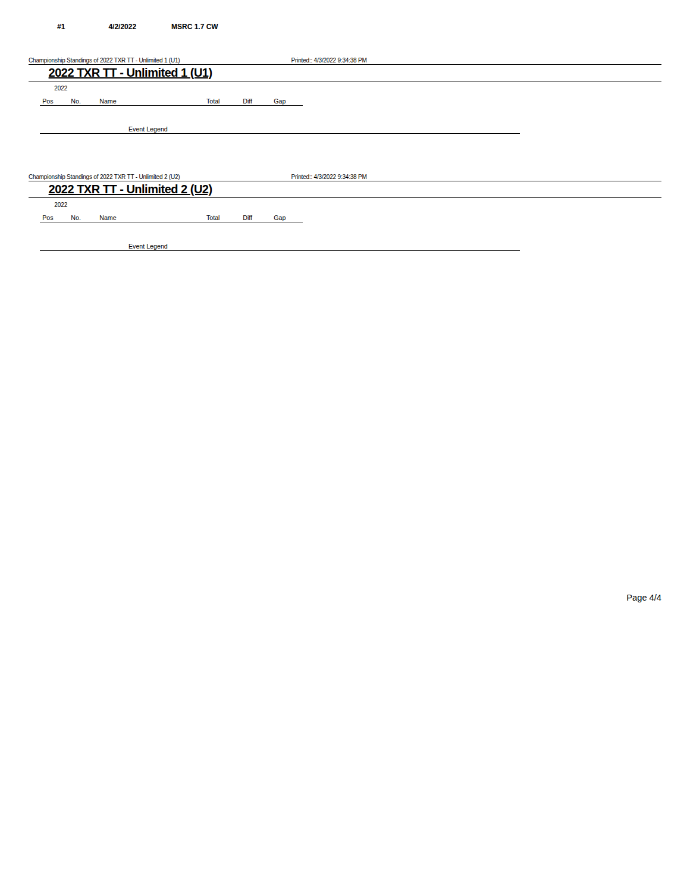#14/2/2022 MSRC 1.7 CW
Championship Standings of 2022 TXR TT - Unlimited 1 (U1)
Printed:: 4/3/2022 9:34:38 PM
2022 TXR TT - Unlimited 1 (U1)
2022
| Pos | No. | Name | Total | Diff | Gap |
| --- | --- | --- | --- | --- | --- |
Event Legend
Championship Standings of 2022 TXR TT - Unlimited 2 (U2)
Printed:: 4/3/2022 9:34:38 PM
2022 TXR TT - Unlimited 2 (U2)
2022
| Pos | No. | Name | Total | Diff | Gap |
| --- | --- | --- | --- | --- | --- |
Event Legend
Page 4/4